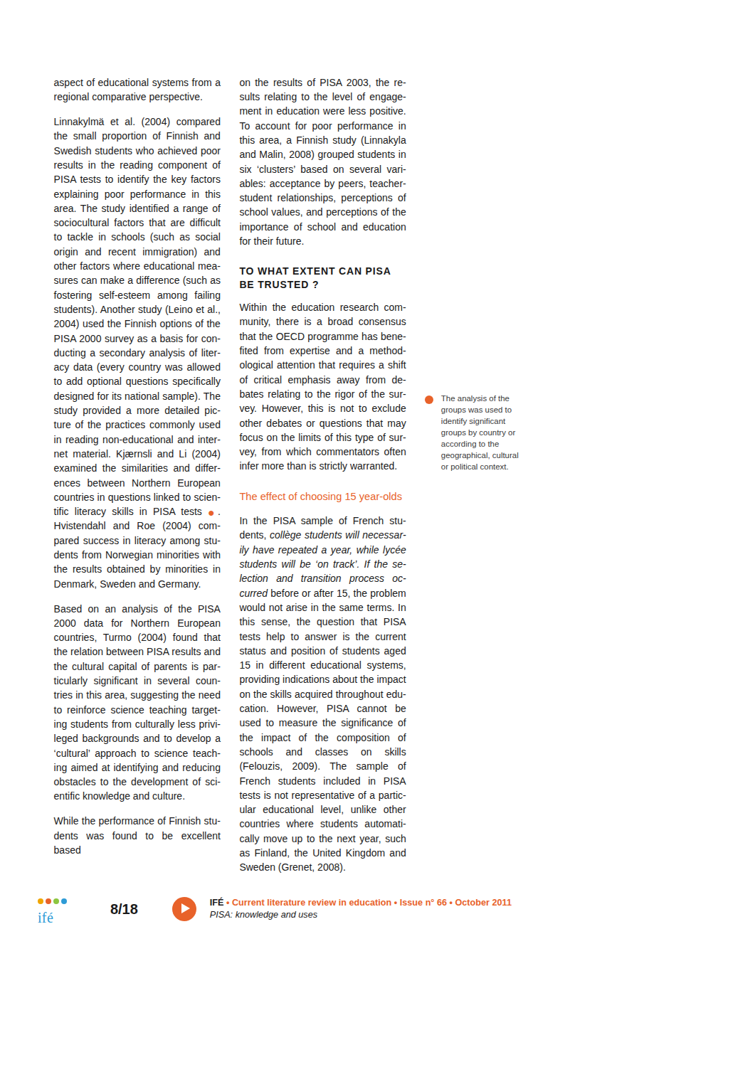aspect of educational systems from a regional comparative perspective.
Linnakylmä et al. (2004) compared the small proportion of Finnish and Swedish students who achieved poor results in the reading component of PISA tests to identify the key factors explaining poor performance in this area. The study identified a range of sociocultural factors that are difficult to tackle in schools (such as social origin and recent immigration) and other factors where educational measures can make a difference (such as fostering self-esteem among failing students). Another study (Leino et al., 2004) used the Finnish options of the PISA 2000 survey as a basis for conducting a secondary analysis of literacy data (every country was allowed to add optional questions specifically designed for its national sample). The study provided a more detailed picture of the practices commonly used in reading non-educational and internet material. Kjærnsli and Li (2004) examined the similarities and differences between Northern European countries in questions linked to scientific literacy skills in PISA tests ●. Hvistendahl and Roe (2004) compared success in literacy among students from Norwegian minorities with the results obtained by minorities in Denmark, Sweden and Germany.
Based on an analysis of the PISA 2000 data for Northern European countries, Turmo (2004) found that the relation between PISA results and the cultural capital of parents is particularly significant in several countries in this area, suggesting the need to reinforce science teaching targeting students from culturally less privileged backgrounds and to develop a ‘cultural’ approach to science teaching aimed at identifying and reducing obstacles to the development of scientific knowledge and culture.
While the performance of Finnish students was found to be excellent based
on the results of PISA 2003, the results relating to the level of engagement in education were less positive. To account for poor performance in this area, a Finnish study (Linnakyla and Malin, 2008) grouped students in six ‘clusters’ based on several variables: acceptance by peers, teacher-student relationships, perceptions of school values, and perceptions of the importance of school and education for their future.
To what extent can PISA be trusted ?
Within the education research community, there is a broad consensus that the OECD programme has benefited from expertise and a methodological attention that requires a shift of critical emphasis away from debates relating to the rigor of the survey. However, this is not to exclude other debates or questions that may focus on the limits of this type of survey, from which commentators often infer more than is strictly warranted.
The effect of choosing 15 year-olds
In the PISA sample of French students, collège students will necessarily have repeated a year, while lycée students will be ‘on track’. If the selection and transition process occurred before or after 15, the problem would not arise in the same terms. In this sense, the question that PISA tests help to answer is the current status and position of students aged 15 in different educational systems, providing indications about the impact on the skills acquired throughout education. However, PISA cannot be used to measure the significance of the impact of the composition of schools and classes on skills (Felouzis, 2009). The sample of French students included in PISA tests is not representative of a particular educational level, unlike other countries where students automatically move up to the next year, such as Finland, the United Kingdom and Sweden (Grenet, 2008).
The analysis of the groups was used to identify significant groups by country or according to the geographical, cultural or political context.
ifé
8/18
IFÉ • Current literature review in education • Issue n° 66 • October 2011
PISA: knowledge and uses